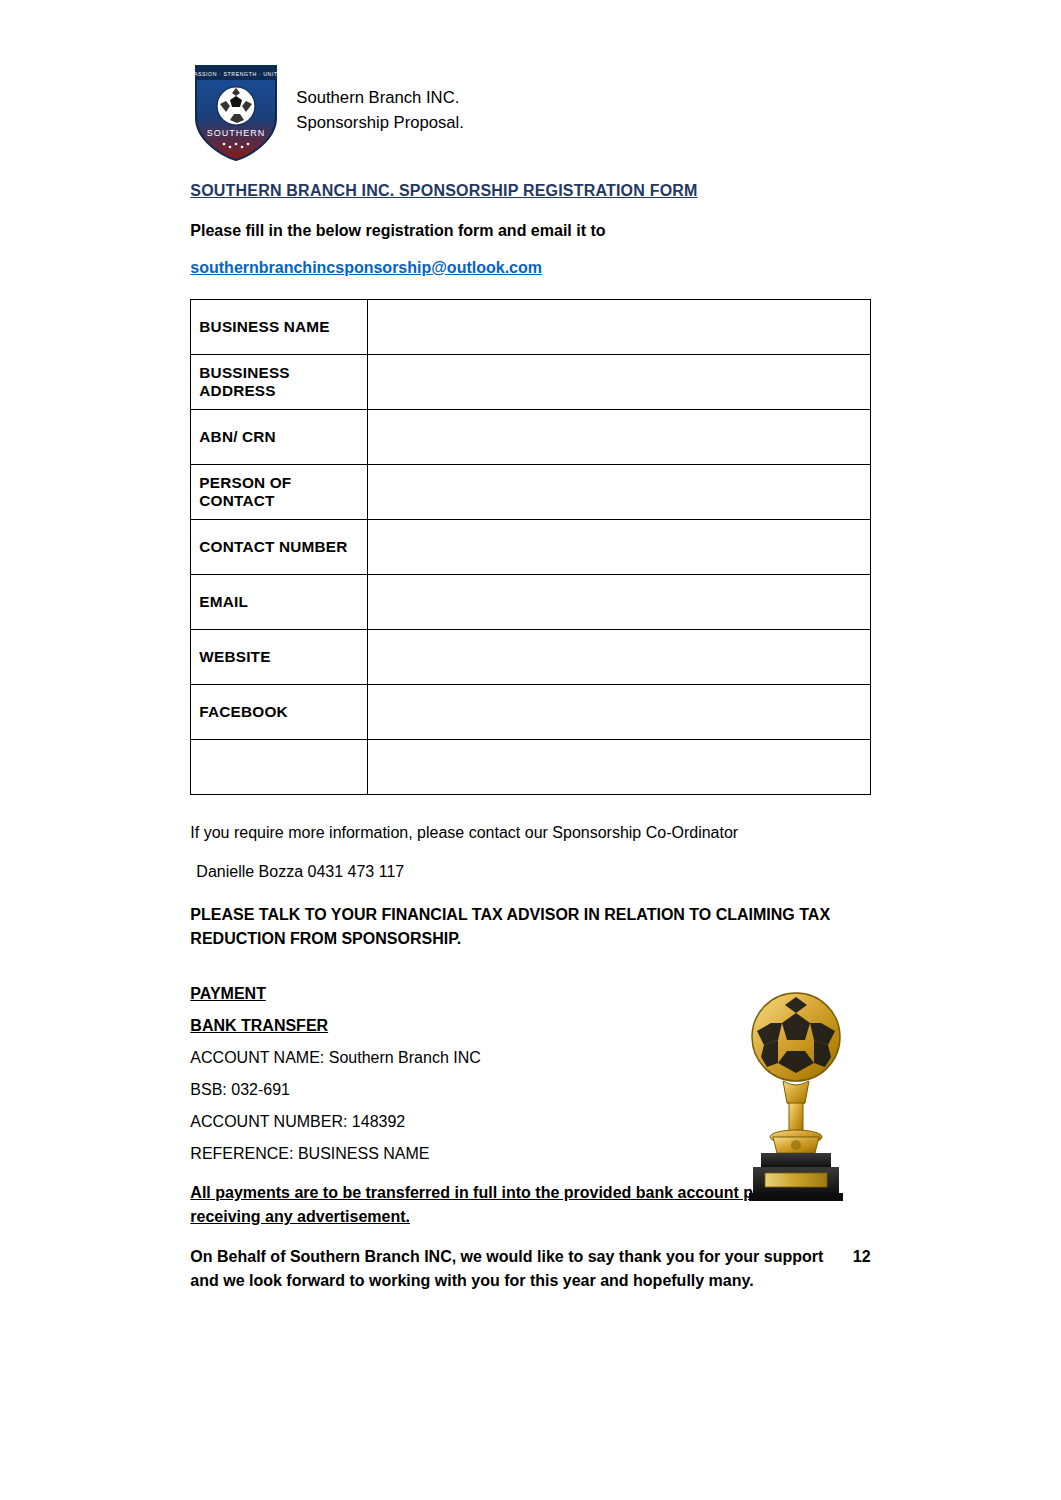PASSION · STRENGTH · UNITY SOUTHERN
Southern Branch INC.
Sponsorship Proposal.
SOUTHERN BRANCH INC. SPONSORSHIP REGISTRATION FORM
Please fill in the below registration form and email it to
southernbranchincsponsorship@outlook.com
| BUSINESS NAME | |
| BUSSINESS ADDRESS | |
| ABN/ CRN | |
| PERSON OF CONTACT | |
| CONTACT NUMBER | |
| EMAIL | |
| WEBSITE | |
| FACEBOOK | |
If you require more information, please contact our Sponsorship Co-Ordinator
Danielle Bozza 0431 473 117
PLEASE TALK TO YOUR FINANCIAL TAX ADVISOR IN RELATION TO CLAIMING TAX REDUCTION FROM SPONSORSHIP.
PAYMENT
BANK TRANSFER
ACCOUNT NAME: Southern Branch INC
BSB: 032-691
ACCOUNT NUMBER: 148392
REFERENCE: BUSINESS NAME
All payments are to be transferred in full into the provided bank account prior to receiving any advertisement.
12 On Behalf of Southern Branch INC, we would like to say thank you for your support and we look forward to working with you for this year and hopefully many.